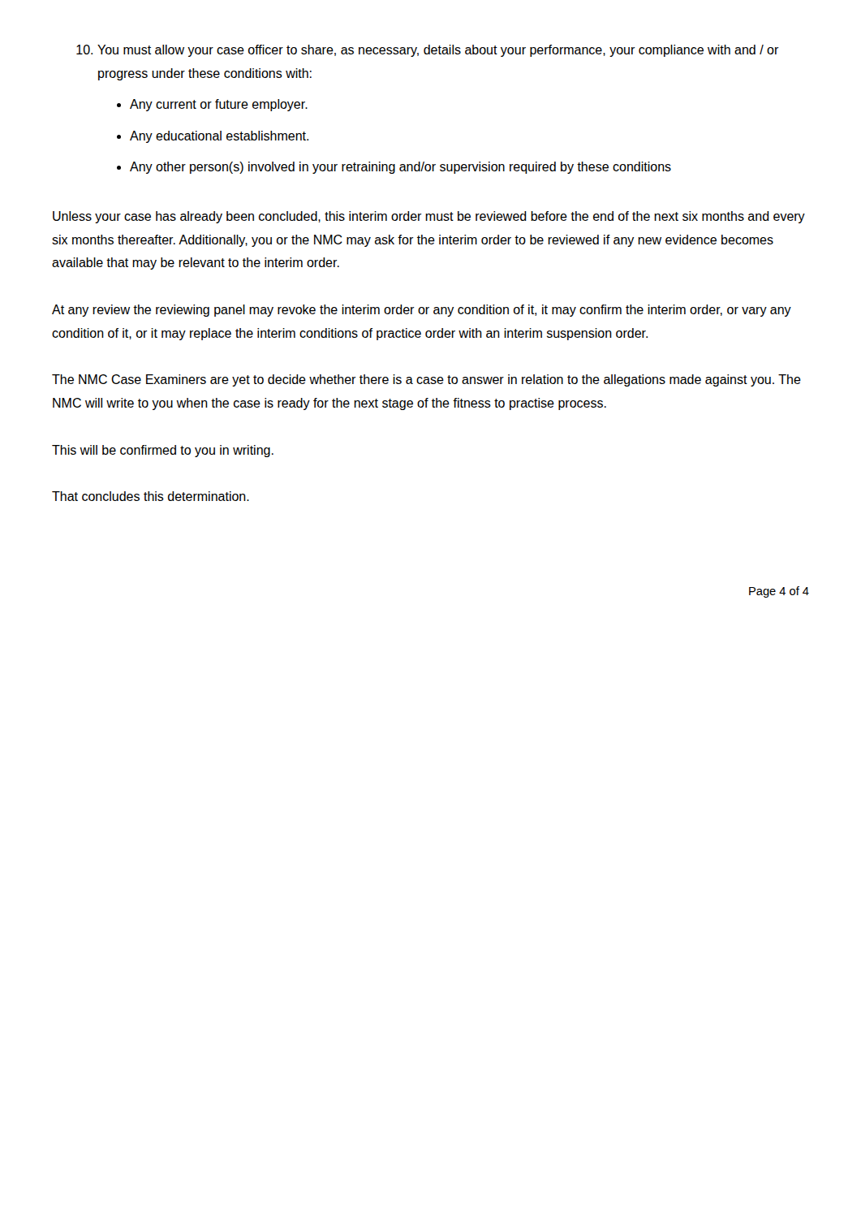You must allow your case officer to share, as necessary, details about your performance, your compliance with and / or progress under these conditions with:
Any current or future employer.
Any educational establishment.
Any other person(s) involved in your retraining and/or supervision required by these conditions
Unless your case has already been concluded, this interim order must be reviewed before the end of the next six months and every six months thereafter. Additionally, you or the NMC may ask for the interim order to be reviewed if any new evidence becomes available that may be relevant to the interim order.
At any review the reviewing panel may revoke the interim order or any condition of it, it may confirm the interim order, or vary any condition of it, or it may replace the interim conditions of practice order with an interim suspension order.
The NMC Case Examiners are yet to decide whether there is a case to answer in relation to the allegations made against you. The NMC will write to you when the case is ready for the next stage of the fitness to practise process.
This will be confirmed to you in writing.
That concludes this determination.
Page 4 of 4